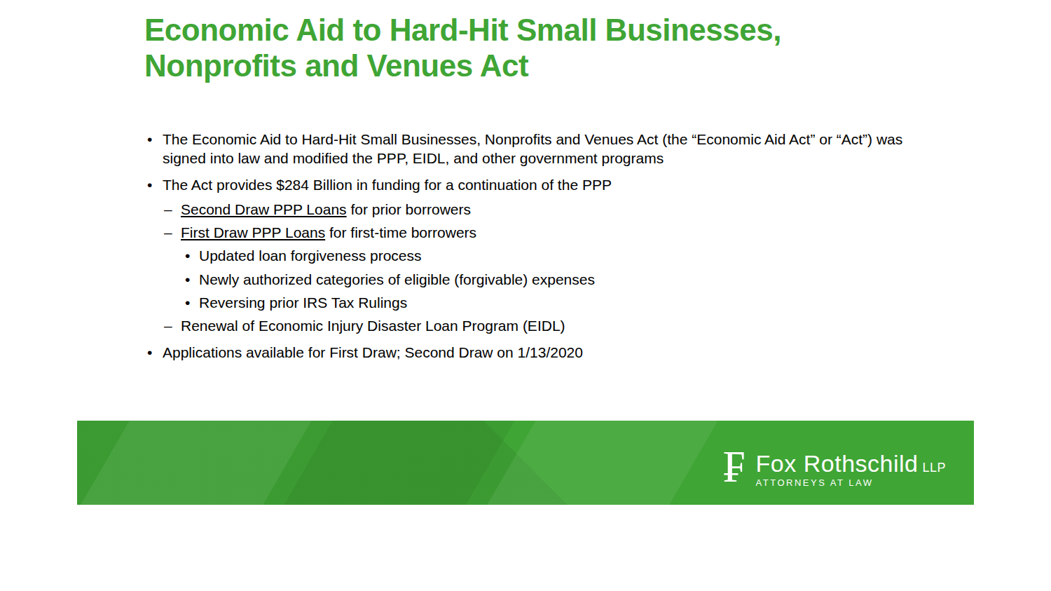Economic Aid to Hard-Hit Small Businesses, Nonprofits and Venues Act
The Economic Aid to Hard-Hit Small Businesses, Nonprofits and Venues Act (the “Economic Aid Act” or “Act”) was signed into law and modified the PPP, EIDL, and other government programs
The Act provides $284 Billion in funding for a continuation of the PPP
Second Draw PPP Loans for prior borrowers
First Draw PPP Loans for first-time borrowers
Updated loan forgiveness process
Newly authorized categories of eligible (forgivable) expenses
Reversing prior IRS Tax Rulings
Renewal of Economic Injury Disaster Loan Program (EIDL)
Applications available for First Draw; Second Draw on 1/13/2020
₣
Fox RothschildLLP
ATTORNEYS AT LAW